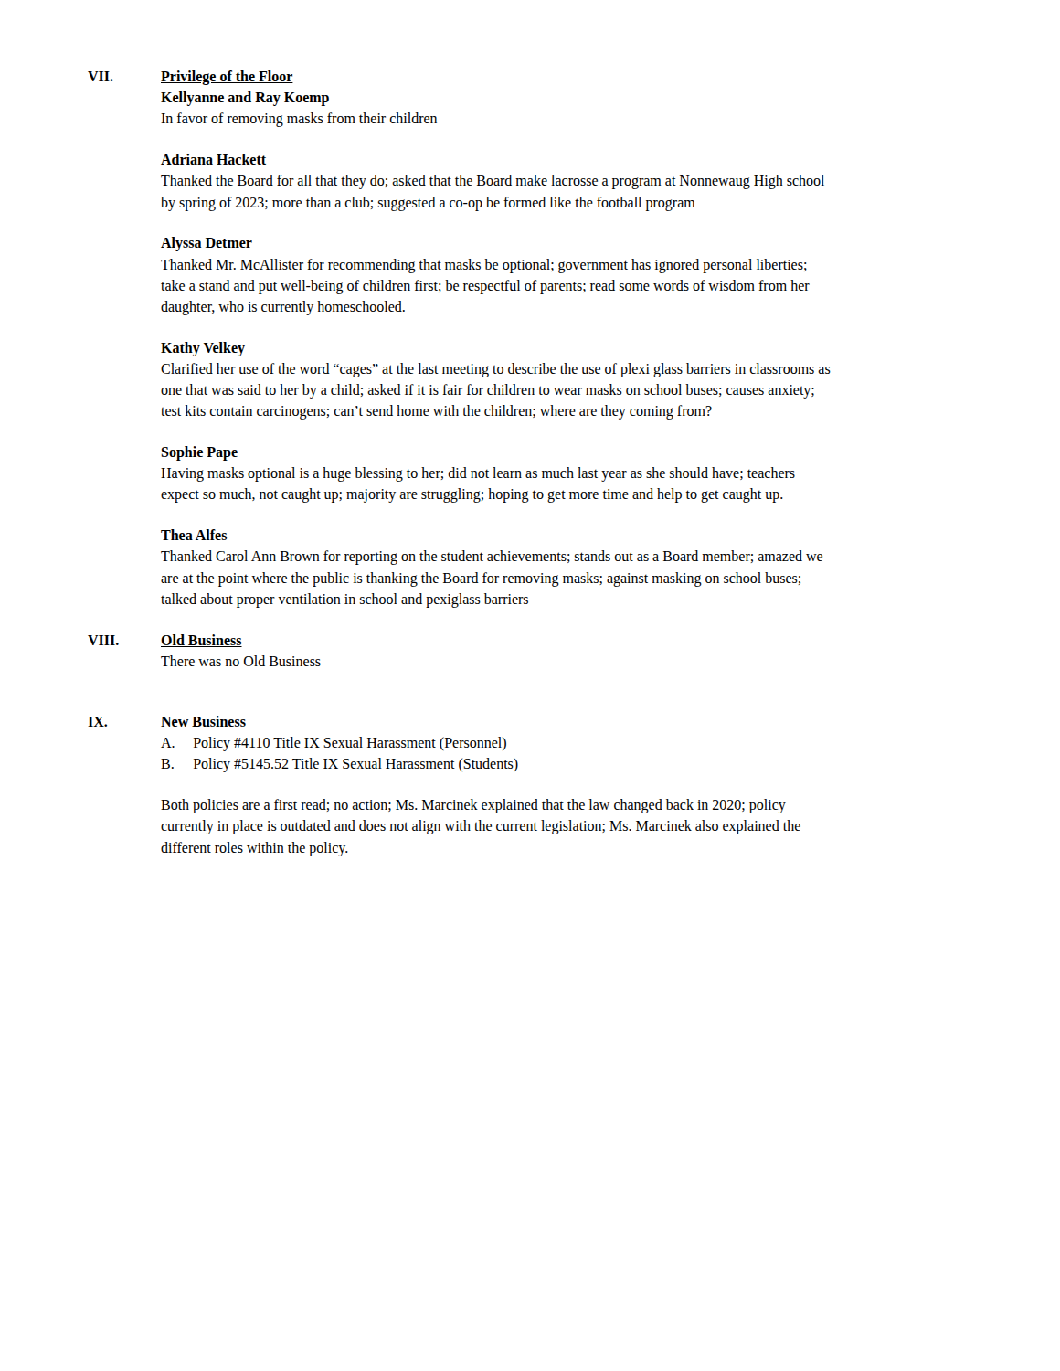VII.
Privilege of the Floor
Kellyanne and Ray Koemp
In favor of removing masks from their children
Adriana Hackett
Thanked the Board for all that they do; asked that the Board make lacrosse a program at Nonnewaug High school by spring of 2023; more than a club; suggested a co-op be formed like the football program
Alyssa Detmer
Thanked Mr. McAllister for recommending that masks be optional; government has ignored personal liberties; take a stand and put well-being of children first; be respectful of parents; read some words of wisdom from her daughter, who is currently homeschooled.
Kathy Velkey
Clarified her use of the word “cages” at the last meeting to describe the use of plexi glass barriers in classrooms as one that was said to her by a child; asked if it is fair for children to wear masks on school buses; causes anxiety; test kits contain carcinogens; can’t send home with the children; where are they coming from?
Sophie Pape
Having masks optional is a huge blessing to her; did not learn as much last year as she should have; teachers expect so much, not caught up; majority are struggling; hoping to get more time and help to get caught up.
Thea Alfes
Thanked Carol Ann Brown for reporting on the student achievements; stands out as a Board member; amazed we are at the point where the public is thanking the Board for removing masks; against masking on school buses; talked about proper ventilation in school and pexiglass barriers
VIII.
Old Business
There was no Old Business
IX.
New Business
A. Policy #4110 Title IX Sexual Harassment (Personnel)
B. Policy #5145.52 Title IX Sexual Harassment (Students)
Both policies are a first read; no action; Ms. Marcinek explained that the law changed back in 2020; policy currently in place is outdated and does not align with the current legislation; Ms. Marcinek also explained the different roles within the policy.